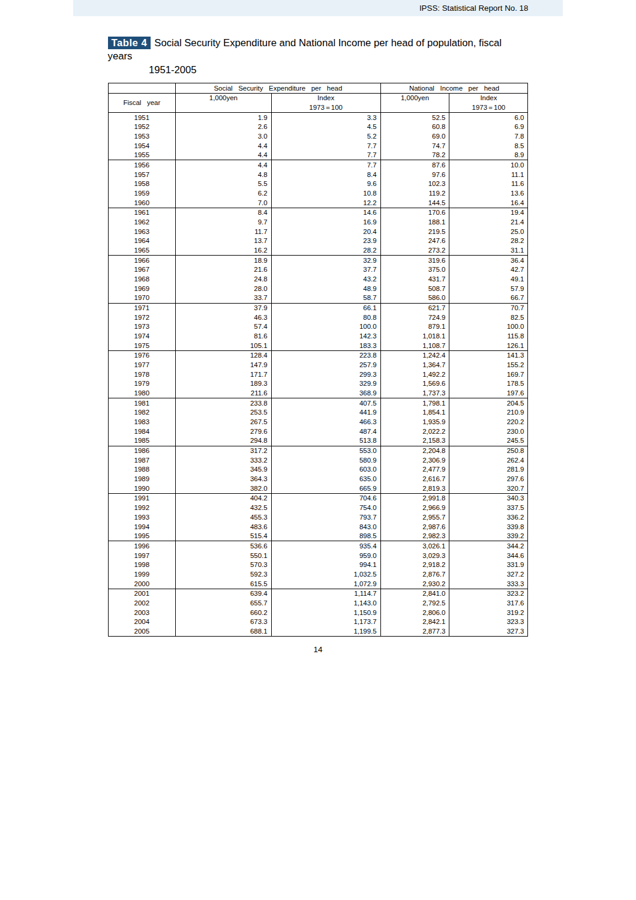IPSS: Statistical Report No. 18
Table 4 Social Security Expenditure and National Income per head of population, fiscal years 1951-2005
| | Social Security Expenditure per head | National Income per head |
| --- | --- | --- |
| Fiscal year | 1,000yen | Index | 1,000yen | Index |
| | 1973＝100 | | 1973＝100 |
| 1951 | 1.9 | 3.3 | 52.5 | 6.0 |
| 1952 | 2.6 | 4.5 | 60.8 | 6.9 |
| 1953 | 3.0 | 5.2 | 69.0 | 7.8 |
| 1954 | 4.4 | 7.7 | 74.7 | 8.5 |
| 1955 | 4.4 | 7.7 | 78.2 | 8.9 |
| 1956 | 4.4 | 7.7 | 87.6 | 10.0 |
| 1957 | 4.8 | 8.4 | 97.6 | 11.1 |
| 1958 | 5.5 | 9.6 | 102.3 | 11.6 |
| 1959 | 6.2 | 10.8 | 119.2 | 13.6 |
| 1960 | 7.0 | 12.2 | 144.5 | 16.4 |
| 1961 | 8.4 | 14.6 | 170.6 | 19.4 |
| 1962 | 9.7 | 16.9 | 188.1 | 21.4 |
| 1963 | 11.7 | 20.4 | 219.5 | 25.0 |
| 1964 | 13.7 | 23.9 | 247.6 | 28.2 |
| 1965 | 16.2 | 28.2 | 273.2 | 31.1 |
| 1966 | 18.9 | 32.9 | 319.6 | 36.4 |
| 1967 | 21.6 | 37.7 | 375.0 | 42.7 |
| 1968 | 24.8 | 43.2 | 431.7 | 49.1 |
| 1969 | 28.0 | 48.9 | 508.7 | 57.9 |
| 1970 | 33.7 | 58.7 | 586.0 | 66.7 |
| 1971 | 37.9 | 66.1 | 621.7 | 70.7 |
| 1972 | 46.3 | 80.8 | 724.9 | 82.5 |
| 1973 | 57.4 | 100.0 | 879.1 | 100.0 |
| 1974 | 81.6 | 142.3 | 1,018.1 | 115.8 |
| 1975 | 105.1 | 183.3 | 1,108.7 | 126.1 |
| 1976 | 128.4 | 223.8 | 1,242.4 | 141.3 |
| 1977 | 147.9 | 257.9 | 1,364.7 | 155.2 |
| 1978 | 171.7 | 299.3 | 1,492.2 | 169.7 |
| 1979 | 189.3 | 329.9 | 1,569.6 | 178.5 |
| 1980 | 211.6 | 368.9 | 1,737.3 | 197.6 |
| 1981 | 233.8 | 407.5 | 1,798.1 | 204.5 |
| 1982 | 253.5 | 441.9 | 1,854.1 | 210.9 |
| 1983 | 267.5 | 466.3 | 1,935.9 | 220.2 |
| 1984 | 279.6 | 487.4 | 2,022.2 | 230.0 |
| 1985 | 294.8 | 513.8 | 2,158.3 | 245.5 |
| 1986 | 317.2 | 553.0 | 2,204.8 | 250.8 |
| 1987 | 333.2 | 580.9 | 2,306.9 | 262.4 |
| 1988 | 345.9 | 603.0 | 2,477.9 | 281.9 |
| 1989 | 364.3 | 635.0 | 2,616.7 | 297.6 |
| 1990 | 382.0 | 665.9 | 2,819.3 | 320.7 |
| 1991 | 404.2 | 704.6 | 2,991.8 | 340.3 |
| 1992 | 432.5 | 754.0 | 2,966.9 | 337.5 |
| 1993 | 455.3 | 793.7 | 2,955.7 | 336.2 |
| 1994 | 483.6 | 843.0 | 2,987.6 | 339.8 |
| 1995 | 515.4 | 898.5 | 2,982.3 | 339.2 |
| 1996 | 536.6 | 935.4 | 3,026.1 | 344.2 |
| 1997 | 550.1 | 959.0 | 3,029.3 | 344.6 |
| 1998 | 570.3 | 994.1 | 2,918.2 | 331.9 |
| 1999 | 592.3 | 1,032.5 | 2,876.7 | 327.2 |
| 2000 | 615.5 | 1,072.9 | 2,930.2 | 333.3 |
| 2001 | 639.4 | 1,114.7 | 2,841.0 | 323.2 |
| 2002 | 655.7 | 1,143.0 | 2,792.5 | 317.6 |
| 2003 | 660.2 | 1,150.9 | 2,806.0 | 319.2 |
| 2004 | 673.3 | 1,173.7 | 2,842.1 | 323.3 |
| 2005 | 688.1 | 1,199.5 | 2,877.3 | 327.3 |
14